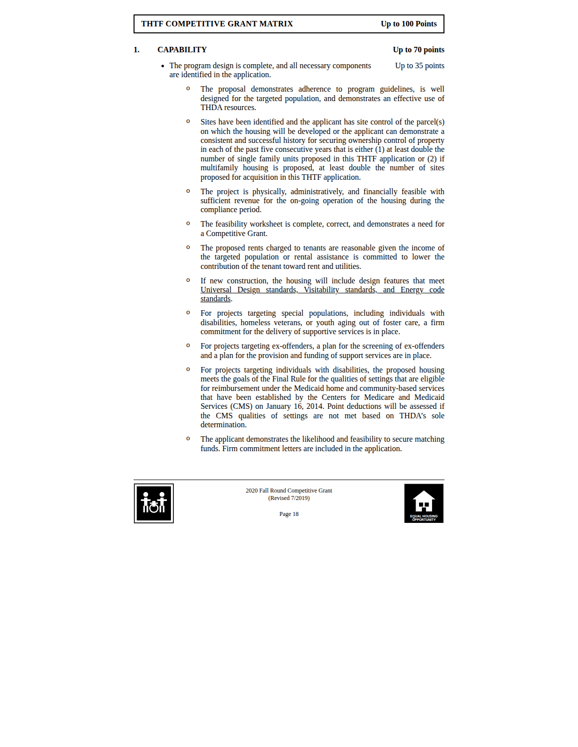THTF COMPETITIVE GRANT MATRIX Up to 100 Points
1. CAPABILITY Up to 70 points
The program design is complete, and all necessary components are identified in the application.
Up to 35 points
The proposal demonstrates adherence to program guidelines, is well designed for the targeted population, and demonstrates an effective use of THDA resources.
Sites have been identified and the applicant has site control of the parcel(s) on which the housing will be developed or the applicant can demonstrate a consistent and successful history for securing ownership control of property in each of the past five consecutive years that is either (1) at least double the number of single family units proposed in this THTF application or (2) if multifamily housing is proposed, at least double the number of sites proposed for acquisition in this THTF application.
The project is physically, administratively, and financially feasible with sufficient revenue for the on-going operation of the housing during the compliance period.
The feasibility worksheet is complete, correct, and demonstrates a need for a Competitive Grant.
The proposed rents charged to tenants are reasonable given the income of the targeted population or rental assistance is committed to lower the contribution of the tenant toward rent and utilities.
If new construction, the housing will include design features that meet Universal Design standards, Visitability standards, and Energy code standards.
For projects targeting special populations, including individuals with disabilities, homeless veterans, or youth aging out of foster care, a firm commitment for the delivery of supportive services is in place.
For projects targeting ex-offenders, a plan for the screening of ex-offenders and a plan for the provision and funding of support services are in place.
For projects targeting individuals with disabilities, the proposed housing meets the goals of the Final Rule for the qualities of settings that are eligible for reimbursement under the Medicaid home and community-based services that have been established by the Centers for Medicare and Medicaid Services (CMS) on January 16, 2014. Point deductions will be assessed if the CMS qualities of settings are not met based on THDA’s sole determination.
The applicant demonstrates the likelihood and feasibility to secure matching funds. Firm commitment letters are included in the application.
2020 Fall Round Competitive Grant
(Revised 7/2019)
Page 18
EQUAL HOUSING OPPORTUNITY